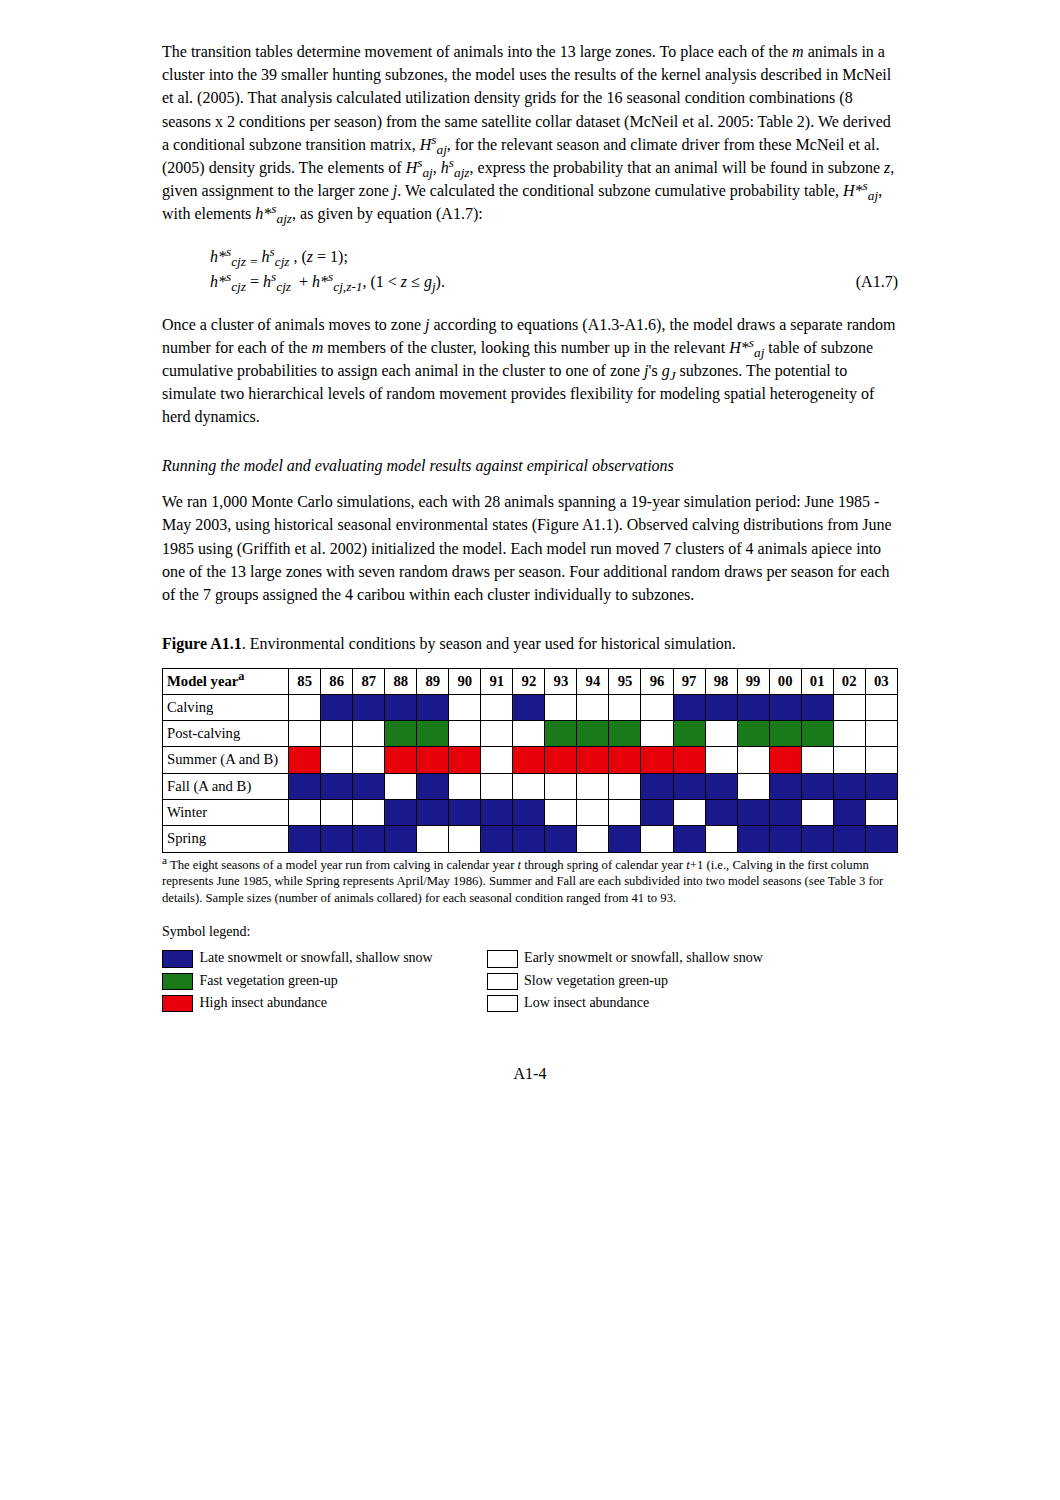The transition tables determine movement of animals into the 13 large zones. To place each of the m animals in a cluster into the 39 smaller hunting subzones, the model uses the results of the kernel analysis described in McNeil et al. (2005). That analysis calculated utilization density grids for the 16 seasonal condition combinations (8 seasons x 2 conditions per season) from the same satellite collar dataset (McNeil et al. 2005: Table 2). We derived a conditional subzone transition matrix, Hsaj, for the relevant season and climate driver from these McNeil et al. (2005) density grids. The elements of Hsaj, hsajz, express the probability that an animal will be found in subzone z, given assignment to the larger zone j. We calculated the conditional subzone cumulative probability table, H*saj, with elements h*sajz, as given by equation (A1.7):
h*scjz = hscjz , (z = 1);
h*scjz = hscjz + h*scj,z-1, (1 < z ≤ gj).(A1.7)
Once a cluster of animals moves to zone j according to equations (A1.3-A1.6), the model draws a separate random number for each of the m members of the cluster, looking this number up in the relevant H*saj table of subzone cumulative probabilities to assign each animal in the cluster to one of zone j's gJ subzones. The potential to simulate two hierarchical levels of random movement provides flexibility for modeling spatial heterogeneity of herd dynamics.
Running the model and evaluating model results against empirical observations
We ran 1,000 Monte Carlo simulations, each with 28 animals spanning a 19-year simulation period: June 1985 - May 2003, using historical seasonal environmental states (Figure A1.1). Observed calving distributions from June 1985 using (Griffith et al. 2002) initialized the model. Each model run moved 7 clusters of 4 animals apiece into one of the 13 large zones with seven random draws per season. Four additional random draws per season for each of the 7 groups assigned the 4 caribou within each cluster individually to subzones.
Figure A1.1. Environmental conditions by season and year used for historical simulation.
| Model year a | 85 | 86 | 87 | 88 | 89 | 90 | 91 | 92 | 93 | 94 | 95 | 96 | 97 | 98 | 99 | 00 | 01 | 02 | 03 |
| --- | --- | --- | --- | --- | --- | --- | --- | --- | --- | --- | --- | --- | --- | --- | --- | --- | --- | --- | --- |
| Calving | | | | | | | | | | | | | | | | | | | |
| Post-calving | | | | | | | | | | | | | | | | | | | |
| Summer (A and B) | | | | | | | | | | | | | | | | | | | |
| Fall (A and B) | | | | | | | | | | | | | | | | | | | |
| Winter | | | | | | | | | | | | | | | | | | | |
| Spring | | | | | | | | | | | | | | | | | | | |
a The eight seasons of a model year run from calving in calendar year t through spring of calendar year t+1 (i.e., Calving in the first column represents June 1985, while Spring represents April/May 1986). Summer and Fall are each subdivided into two model seasons (see Table 3 for details). Sample sizes (number of animals collared) for each seasonal condition ranged from 41 to 93.
Symbol legend:
| | Late snowmelt or snowfall, shallow snow | | | Early snowmelt or snowfall, shallow snow |
| | Fast vegetation green-up | | | Slow vegetation green-up |
| | High insect abundance | | | Low insect abundance |
A1-4